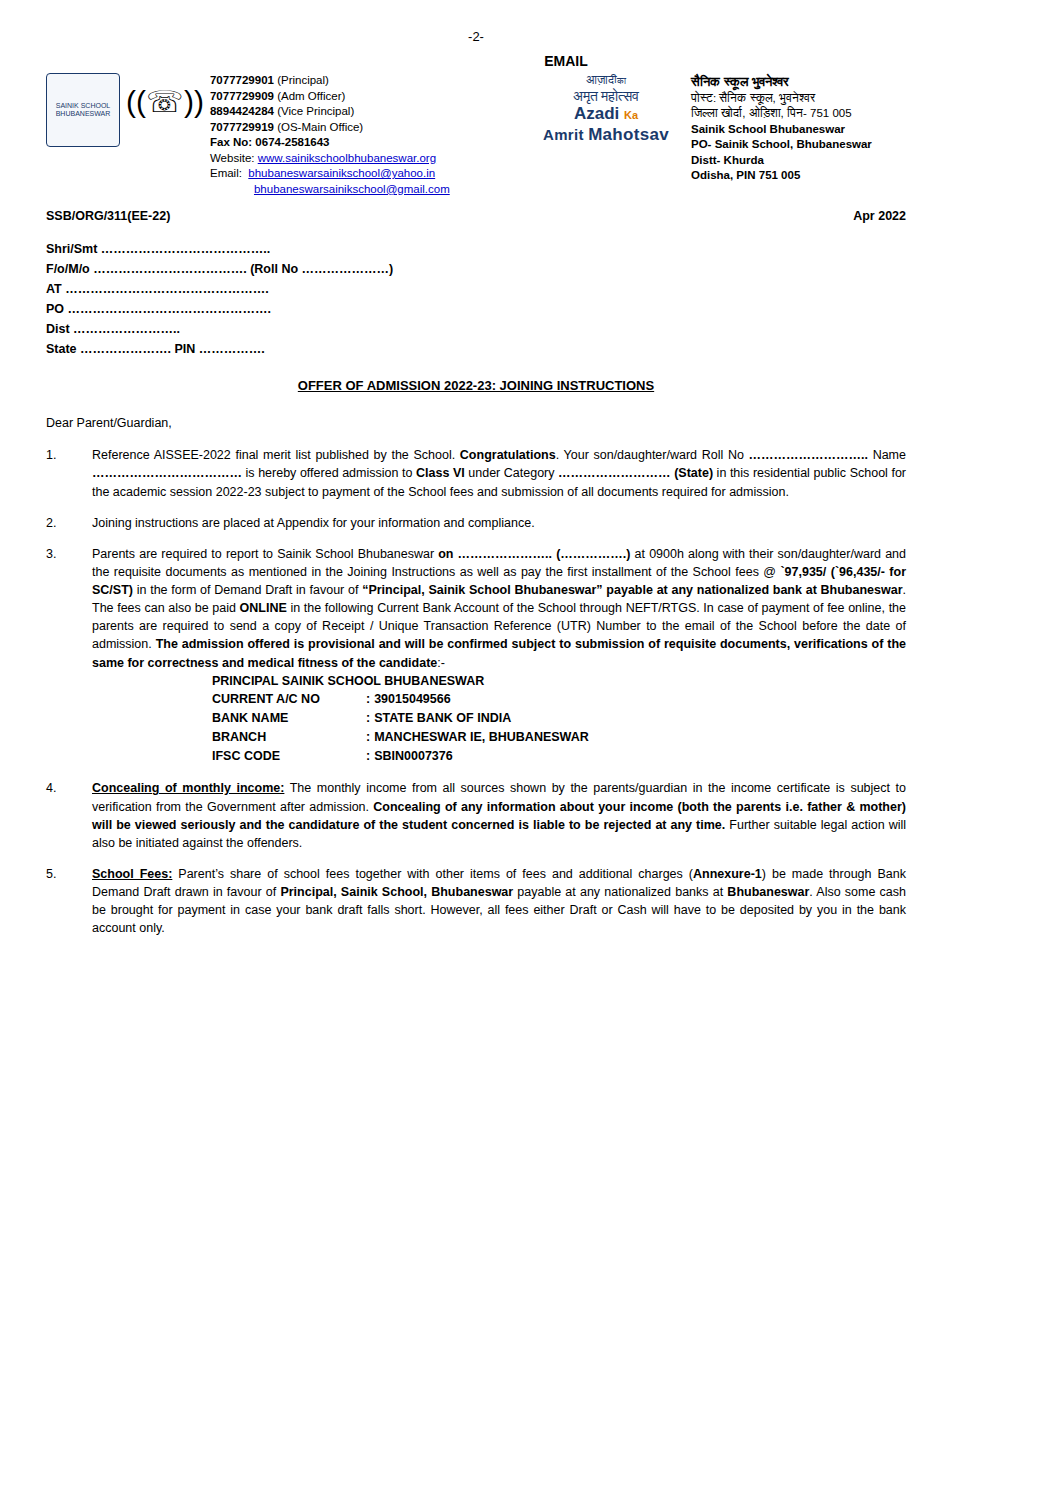-2-
EMAIL
SAINIK SCHOOL
BHUBANESWAR
((☏))
7077729901 (Principal)
7077729909 (Adm Officer)
8894424284 (Vice Principal)
7077729919 (OS-Main Office)
Fax No: 0674-2581643
Website: www.sainikschoolbhubaneswar.org
Email: bhubaneswarsainikschool@yahoo.in
bhubaneswarsainikschool@gmail.com
आज़ादीका
अमृत महोत्सव
Azadi Ka
Amrit Mahotsav
सैनिक स्कूल भुवनेश्वर
पोस्ट: सैनिक स्कूल, भुवनेश्वर
जिल्ला खोर्दा, ओड़िशा, पिन- 751 005
Sainik School Bhubaneswar
PO- Sainik School, Bhubaneswar
Distt- Khurda
Odisha, PIN 751 005
SSB/ORG/311(EE-22) Apr 2022
Shri/Smt …………………………………..
F/o/M/o ………………………………. (Roll No …………………)
AT ………………………………………….
PO ………………………………………….
Dist ……………………..
State …………………. PIN …………….
OFFER OF ADMISSION 2022-23: JOINING INSTRUCTIONS
Dear Parent/Guardian,
Reference AISSEE-2022 final merit list published by the School. Congratulations. Your son/daughter/ward Roll No ……………………….. Name ……………………………… is hereby offered admission to Class VI under Category ……………………… (State) in this residential public School for the academic session 2022-23 subject to payment of the School fees and submission of all documents required for admission.
Joining instructions are placed at Appendix for your information and compliance.
Parents are required to report to Sainik School Bhubaneswar on ………………….. (…………….) at 0900h along with their son/daughter/ward and the requisite documents as mentioned in the Joining Instructions as well as pay the first installment of the School fees @ `97,935/ (`96,435/- for SC/ST) in the form of Demand Draft in favour of “Principal, Sainik School Bhubaneswar” payable at any nationalized bank at Bhubaneswar. The fees can also be paid ONLINE in the following Current Bank Account of the School through NEFT/RTGS. In case of payment of fee online, the parents are required to send a copy of Receipt / Unique Transaction Reference (UTR) Number to the email of the School before the date of admission. The admission offered is provisional and will be confirmed subject to submission of requisite documents, verifications of the same for correctness and medical fitness of the candidate:-
| PRINCIPAL SAINIK SCHOOL BHUBANESWAR |
| CURRENT A/C NO | : | 39015049566 |
| BANK NAME | : | STATE BANK OF INDIA |
| BRANCH | : | MANCHESWAR IE, BHUBANESWAR |
| IFSC CODE | : | SBIN0007376 |
Concealing of monthly income: The monthly income from all sources shown by the parents/guardian in the income certificate is subject to verification from the Government after admission. Concealing of any information about your income (both the parents i.e. father & mother) will be viewed seriously and the candidature of the student concerned is liable to be rejected at any time. Further suitable legal action will also be initiated against the offenders.
School Fees: Parent’s share of school fees together with other items of fees and additional charges (Annexure-1) be made through Bank Demand Draft drawn in favour of Principal, Sainik School, Bhubaneswar payable at any nationalized banks at Bhubaneswar. Also some cash be brought for payment in case your bank draft falls short. However, all fees either Draft or Cash will have to be deposited by you in the bank account only.